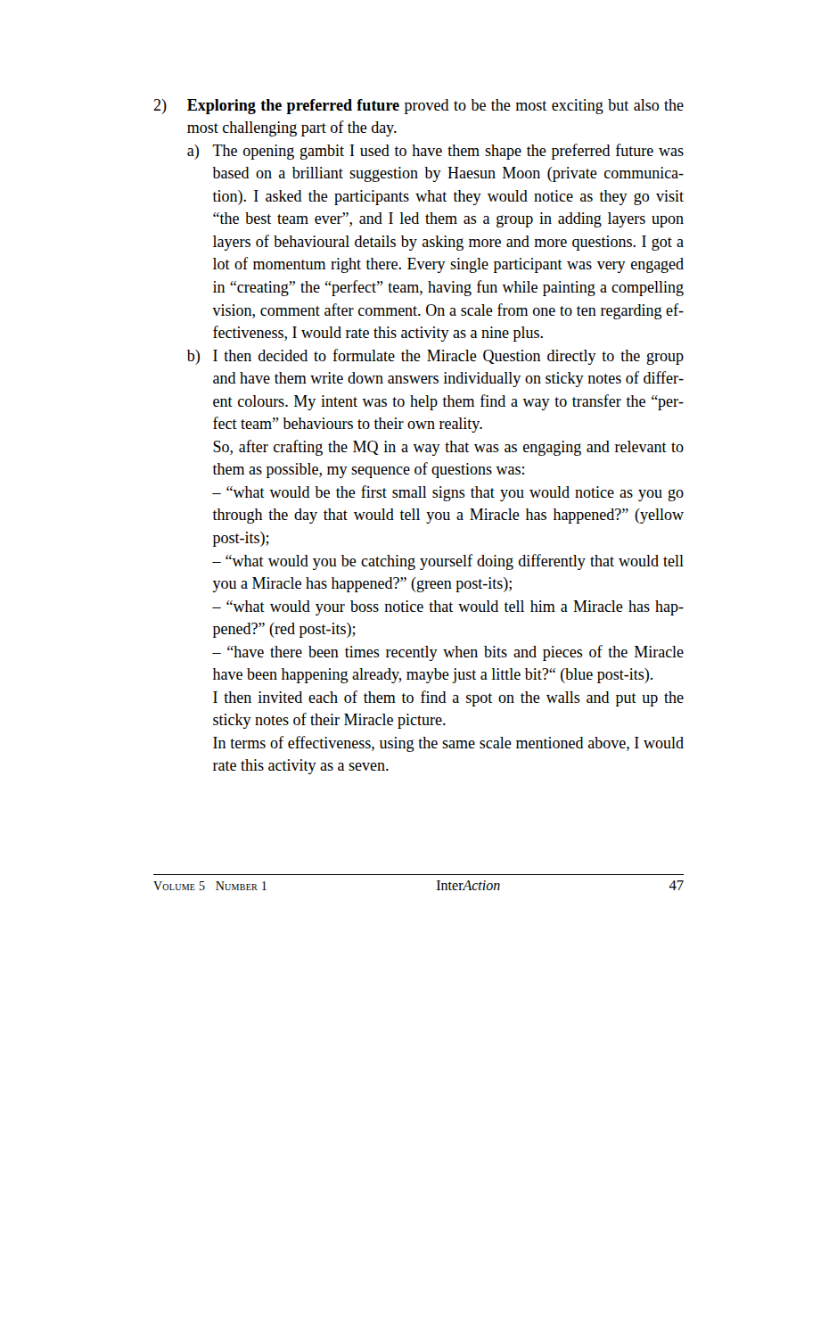2)
Exploring the preferred future proved to be the most exciting but also the most challenging part of the day.
a)
The opening gambit I used to have them shape the preferred future was based on a brilliant suggestion by Haesun Moon (private communication). I asked the participants what they would notice as they go visit “the best team ever”, and I led them as a group in adding layers upon layers of behavioural details by asking more and more questions. I got a lot of momentum right there. Every single participant was very engaged in “creating” the “perfect” team, having fun while painting a compelling vision, comment after comment. On a scale from one to ten regarding effectiveness, I would rate this activity as a nine plus.
b)
I then decided to formulate the Miracle Question directly to the group and have them write down answers individually on sticky notes of different colours. My intent was to help them find a way to transfer the “perfect team” behaviours to their own reality.
So, after crafting the MQ in a way that was as engaging and relevant to them as possible, my sequence of questions was:
– “what would be the first small signs that you would notice as you go through the day that would tell you a Miracle has happened?” (yellow post-its);
– “what would you be catching yourself doing differently that would tell you a Miracle has happened?” (green post-its);
– “what would your boss notice that would tell him a Miracle has happened?” (red post-its);
– “have there been times recently when bits and pieces of the Miracle have been happening already, maybe just a little bit?“ (blue post-its).
I then invited each of them to find a spot on the walls and put up the sticky notes of their Miracle picture.
In terms of effectiveness, using the same scale mentioned above, I would rate this activity as a seven.
Volume 5 Number 1
Inter Action
47